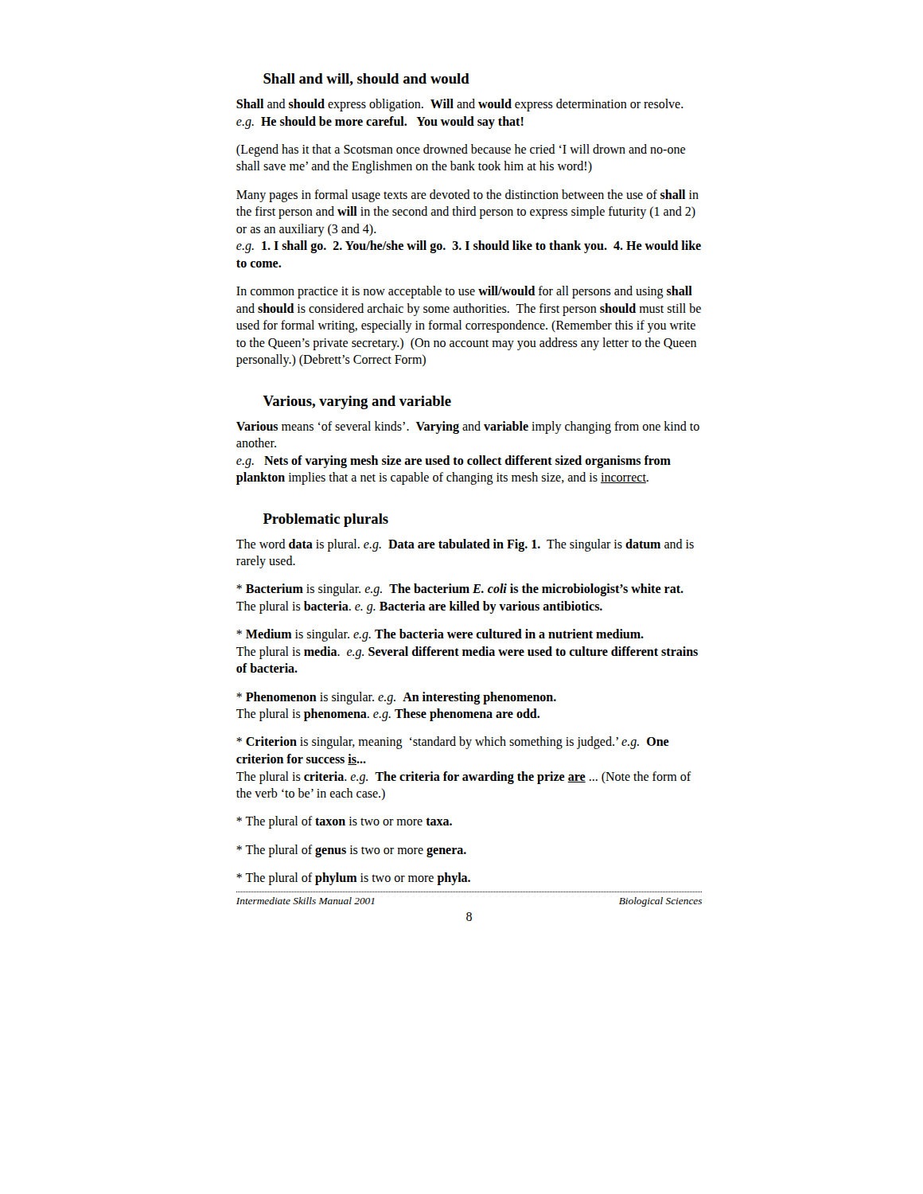Shall and will, should and would
Shall and should express obligation. Will and would express determination or resolve.
e.g. He should be more careful. You would say that!
(Legend has it that a Scotsman once drowned because he cried ‘I will drown and no-one shall save me’ and the Englishmen on the bank took him at his word!)
Many pages in formal usage texts are devoted to the distinction between the use of shall in the first person and will in the second and third person to express simple futurity (1 and 2) or as an auxiliary (3 and 4).
e.g. 1. I shall go. 2. You/he/she will go. 3. I should like to thank you. 4. He would like to come.
In common practice it is now acceptable to use will/would for all persons and using shall and should is considered archaic by some authorities. The first person should must still be used for formal writing, especially in formal correspondence. (Remember this if you write to the Queen’s private secretary.) (On no account may you address any letter to the Queen personally.) (Debrett’s Correct Form)
Various, varying and variable
Various means ‘of several kinds’. Varying and variable imply changing from one kind to another.
e.g. Nets of varying mesh size are used to collect different sized organisms from plankton implies that a net is capable of changing its mesh size, and is incorrect.
Problematic plurals
The word data is plural. e.g. Data are tabulated in Fig. 1. The singular is datum and is rarely used.
* Bacterium is singular. e.g. The bacterium E. coli is the microbiologist’s white rat.
The plural is bacteria. e. g. Bacteria are killed by various antibiotics.
* Medium is singular. e.g. The bacteria were cultured in a nutrient medium.
The plural is media. e.g. Several different media were used to culture different strains of bacteria.
* Phenomenon is singular. e.g. An interesting phenomenon.
The plural is phenomena. e.g. These phenomena are odd.
* Criterion is singular, meaning ‘standard by which something is judged.’ e.g. One criterion for success is...
The plural is criteria. e.g. The criteria for awarding the prize are ... (Note the form of the verb ‘to be’ in each case.)
* The plural of taxon is two or more taxa.
* The plural of genus is two or more genera.
* The plural of phylum is two or more phyla.
Intermediate Skills Manual 2001 Biological Sciences
8